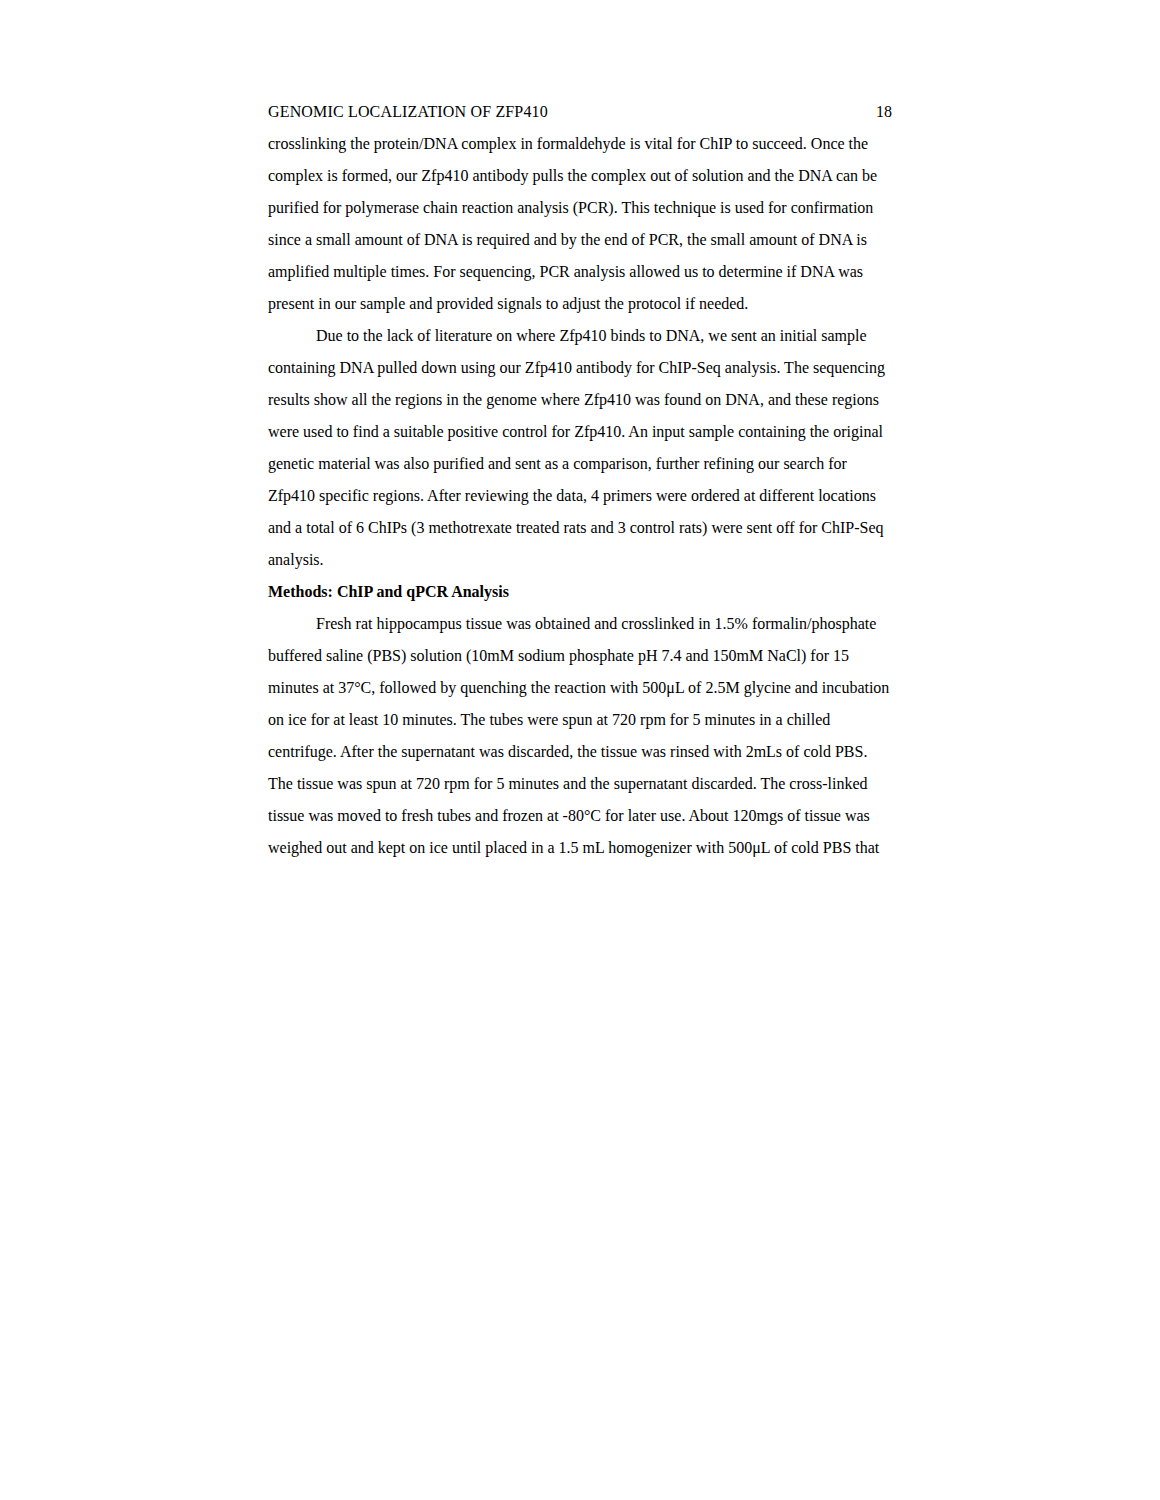Genomic Localization of Zfp410 18
crosslinking the protein/DNA complex in formaldehyde is vital for ChIP to succeed. Once the complex is formed, our Zfp410 antibody pulls the complex out of solution and the DNA can be purified for polymerase chain reaction analysis (PCR). This technique is used for confirmation since a small amount of DNA is required and by the end of PCR, the small amount of DNA is amplified multiple times. For sequencing, PCR analysis allowed us to determine if DNA was present in our sample and provided signals to adjust the protocol if needed.
Due to the lack of literature on where Zfp410 binds to DNA, we sent an initial sample containing DNA pulled down using our Zfp410 antibody for ChIP-Seq analysis. The sequencing results show all the regions in the genome where Zfp410 was found on DNA, and these regions were used to find a suitable positive control for Zfp410. An input sample containing the original genetic material was also purified and sent as a comparison, further refining our search for Zfp410 specific regions. After reviewing the data, 4 primers were ordered at different locations and a total of 6 ChIPs (3 methotrexate treated rats and 3 control rats) were sent off for ChIP-Seq analysis.
Methods: ChIP and qPCR Analysis
Fresh rat hippocampus tissue was obtained and crosslinked in 1.5% formalin/phosphate buffered saline (PBS) solution (10mM sodium phosphate pH 7.4 and 150mM NaCl) for 15 minutes at 37°C, followed by quenching the reaction with 500μL of 2.5M glycine and incubation on ice for at least 10 minutes. The tubes were spun at 720 rpm for 5 minutes in a chilled centrifuge. After the supernatant was discarded, the tissue was rinsed with 2mLs of cold PBS. The tissue was spun at 720 rpm for 5 minutes and the supernatant discarded. The cross-linked tissue was moved to fresh tubes and frozen at -80°C for later use. About 120mgs of tissue was weighed out and kept on ice until placed in a 1.5 mL homogenizer with 500μL of cold PBS that